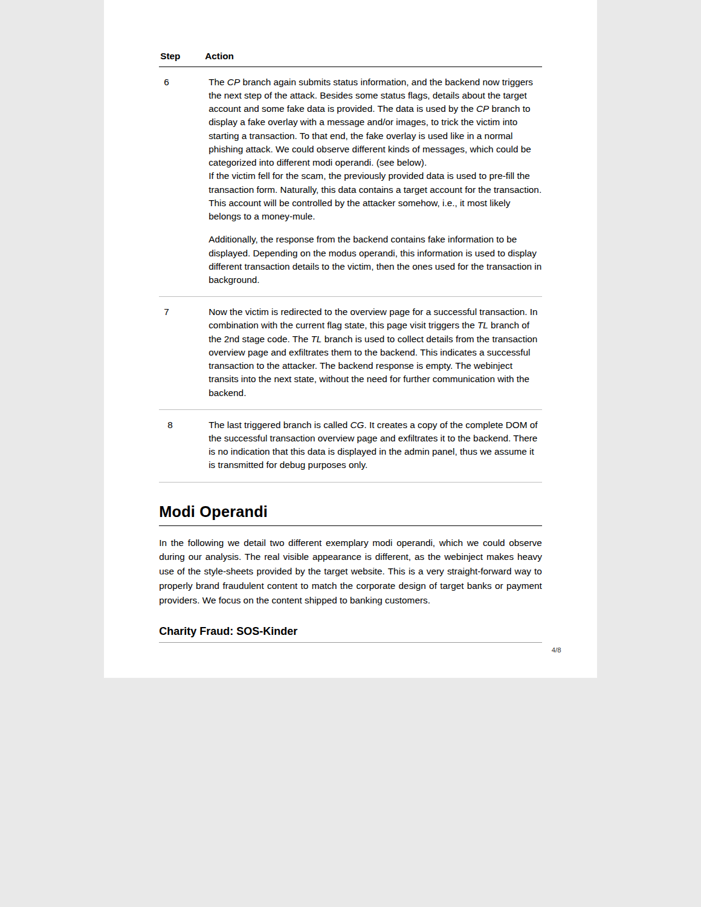| Step | Action |
| --- | --- |
| 6 | The CP branch again submits status information, and the backend now triggers the next step of the attack. Besides some status flags, details about the target account and some fake data is provided. The data is used by the CP branch to display a fake overlay with a message and/or images, to trick the victim into starting a transaction. To that end, the fake overlay is used like in a normal phishing attack. We could observe different kinds of messages, which could be categorized into different modi operandi. (see below). If the victim fell for the scam, the previously provided data is used to pre-fill the transaction form. Naturally, this data contains a target account for the transaction. This account will be controlled by the attacker somehow, i.e., it most likely belongs to a money-mule. Additionally, the response from the backend contains fake information to be displayed. Depending on the modus operandi, this information is used to display different transaction details to the victim, then the ones used for the transaction in background. |
| 7 | Now the victim is redirected to the overview page for a successful transaction. In combination with the current flag state, this page visit triggers the TL branch of the 2nd stage code. The TL branch is used to collect details from the transaction overview page and exfiltrates them to the backend. This indicates a successful transaction to the attacker. The backend response is empty. The webinject transits into the next state, without the need for further communication with the backend. |
| 8 | The last triggered branch is called CG . It creates a copy of the complete DOM of the successful transaction overview page and exfiltrates it to the backend. There is no indication that this data is displayed in the admin panel, thus we assume it is transmitted for debug purposes only. |
Modi Operandi
In the following we detail two different exemplary modi operandi, which we could observe during our analysis. The real visible appearance is different, as the webinject makes heavy use of the style-sheets provided by the target website. This is a very straight-forward way to properly brand fraudulent content to match the corporate design of target banks or payment providers. We focus on the content shipped to banking customers.
Charity Fraud: SOS-Kinder
4/8